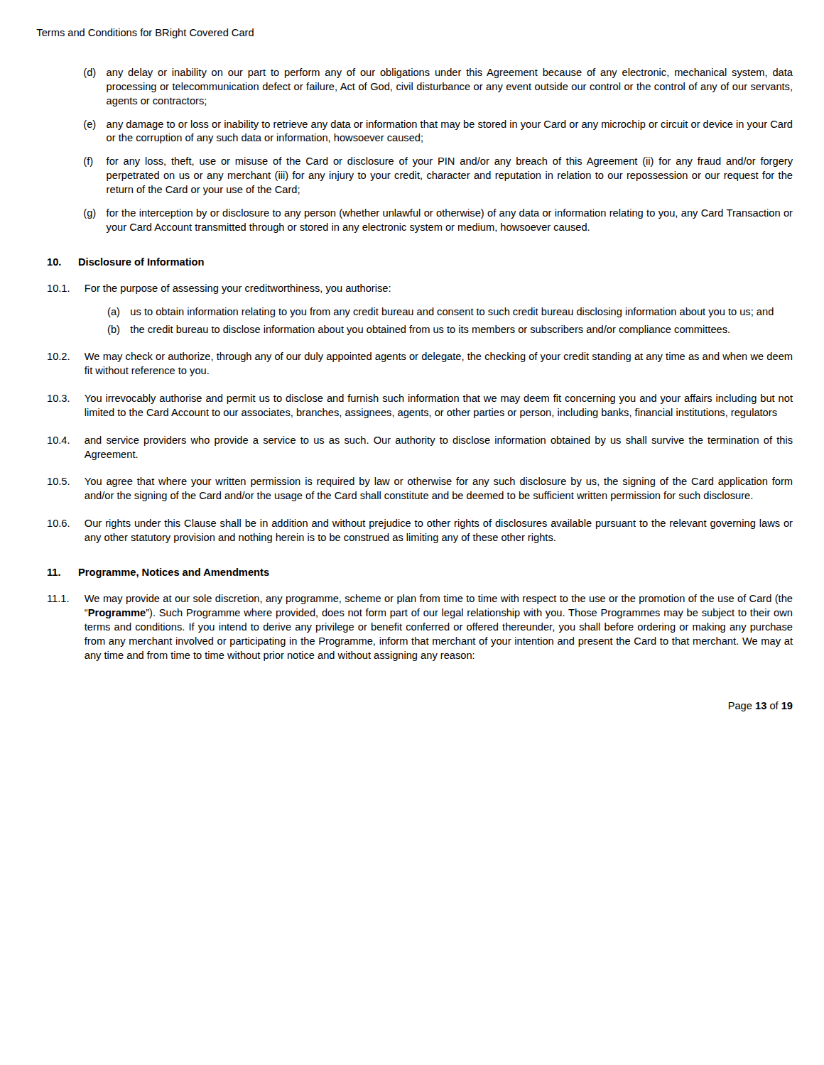Terms and Conditions for BRight Covered Card
(d) any delay or inability on our part to perform any of our obligations under this Agreement because of any electronic, mechanical system, data processing or telecommunication defect or failure, Act of God, civil disturbance or any event outside our control or the control of any of our servants, agents or contractors;
(e) any damage to or loss or inability to retrieve any data or information that may be stored in your Card or any microchip or circuit or device in your Card or the corruption of any such data or information, howsoever caused;
(f) for any loss, theft, use or misuse of the Card or disclosure of your PIN and/or any breach of this Agreement (ii) for any fraud and/or forgery perpetrated on us or any merchant (iii) for any injury to your credit, character and reputation in relation to our repossession or our request for the return of the Card or your use of the Card;
(g) for the interception by or disclosure to any person (whether unlawful or otherwise) of any data or information relating to you, any Card Transaction or your Card Account transmitted through or stored in any electronic system or medium, howsoever caused.
10. Disclosure of Information
10.1. For the purpose of assessing your creditworthiness, you authorise:
(a) us to obtain information relating to you from any credit bureau and consent to such credit bureau disclosing information about you to us; and
(b) the credit bureau to disclose information about you obtained from us to its members or subscribers and/or compliance committees.
10.2. We may check or authorize, through any of our duly appointed agents or delegate, the checking of your credit standing at any time as and when we deem fit without reference to you.
10.3. You irrevocably authorise and permit us to disclose and furnish such information that we may deem fit concerning you and your affairs including but not limited to the Card Account to our associates, branches, assignees, agents, or other parties or person, including banks, financial institutions, regulators
10.4. and service providers who provide a service to us as such. Our authority to disclose information obtained by us shall survive the termination of this Agreement.
10.5. You agree that where your written permission is required by law or otherwise for any such disclosure by us, the signing of the Card application form and/or the signing of the Card and/or the usage of the Card shall constitute and be deemed to be sufficient written permission for such disclosure.
10.6. Our rights under this Clause shall be in addition and without prejudice to other rights of disclosures available pursuant to the relevant governing laws or any other statutory provision and nothing herein is to be construed as limiting any of these other rights.
11. Programme, Notices and Amendments
11.1. We may provide at our sole discretion, any programme, scheme or plan from time to time with respect to the use or the promotion of the use of Card (the “Programme”). Such Programme where provided, does not form part of our legal relationship with you. Those Programmes may be subject to their own terms and conditions. If you intend to derive any privilege or benefit conferred or offered thereunder, you shall before ordering or making any purchase from any merchant involved or participating in the Programme, inform that merchant of your intention and present the Card to that merchant. We may at any time and from time to time without prior notice and without assigning any reason:
Page 13 of 19